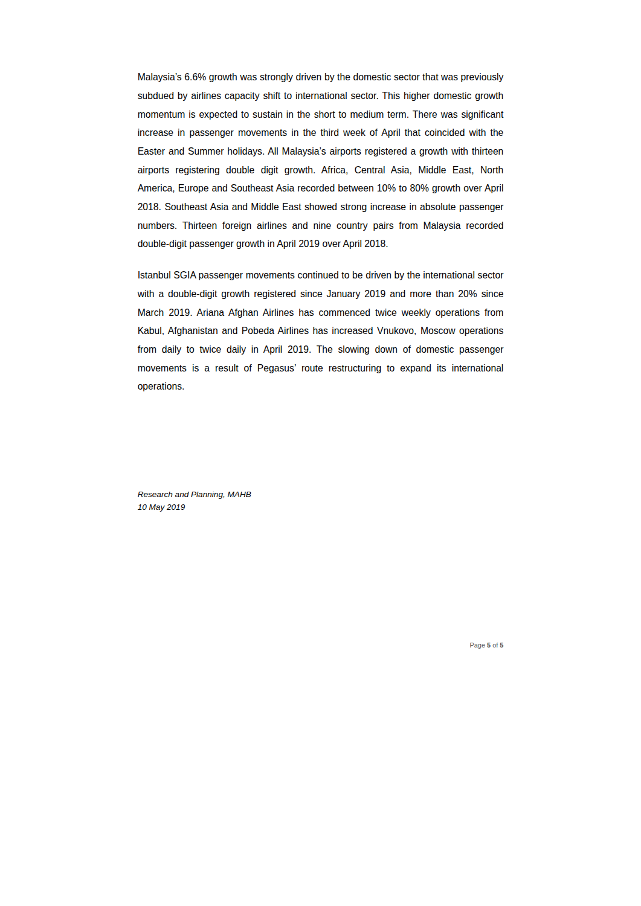Malaysia’s 6.6% growth was strongly driven by the domestic sector that was previously subdued by airlines capacity shift to international sector. This higher domestic growth momentum is expected to sustain in the short to medium term. There was significant increase in passenger movements in the third week of April that coincided with the Easter and Summer holidays. All Malaysia’s airports registered a growth with thirteen airports registering double digit growth. Africa, Central Asia, Middle East, North America, Europe and Southeast Asia recorded between 10% to 80% growth over April 2018. Southeast Asia and Middle East showed strong increase in absolute passenger numbers. Thirteen foreign airlines and nine country pairs from Malaysia recorded double-digit passenger growth in April 2019 over April 2018.
Istanbul SGIA passenger movements continued to be driven by the international sector with a double-digit growth registered since January 2019 and more than 20% since March 2019. Ariana Afghan Airlines has commenced twice weekly operations from Kabul, Afghanistan and Pobeda Airlines has increased Vnukovo, Moscow operations from daily to twice daily in April 2019. The slowing down of domestic passenger movements is a result of Pegasus’ route restructuring to expand its international operations.
Research and Planning, MAHB
10 May 2019
Page 5 of 5